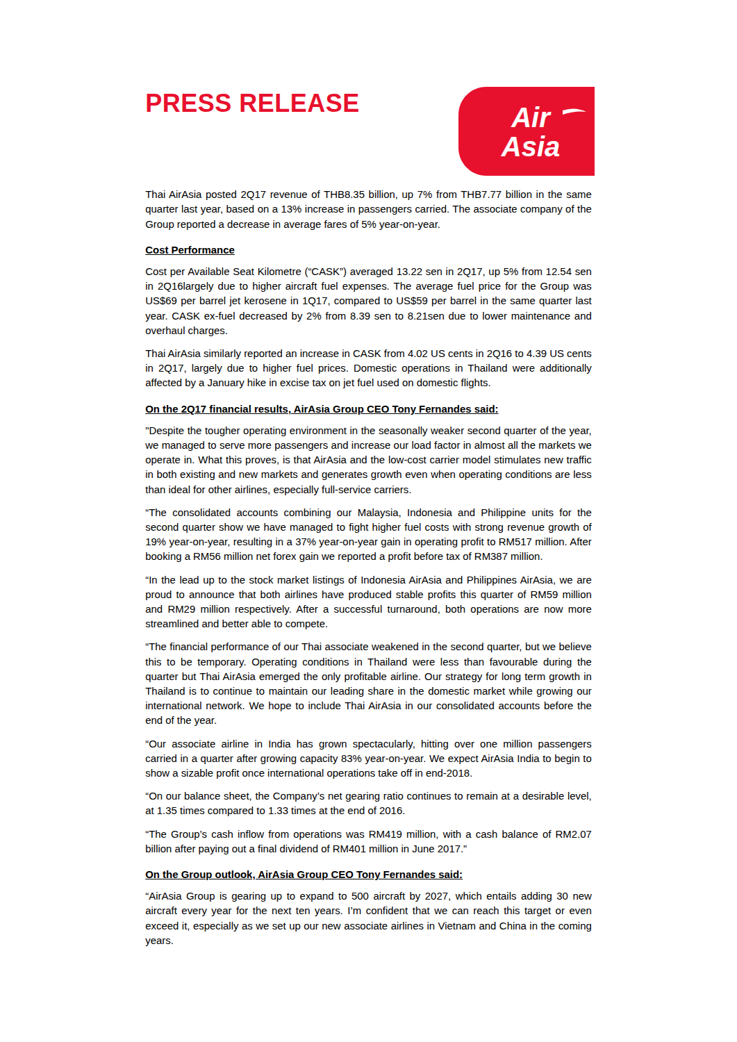PRESS RELEASE
AirAsia Air Asia
Thai AirAsia posted 2Q17 revenue of THB8.35 billion, up 7% from THB7.77 billion in the same quarter last year, based on a 13% increase in passengers carried. The associate company of the Group reported a decrease in average fares of 5% year-on-year.
Cost Performance
Cost per Available Seat Kilometre (“CASK”) averaged 13.22 sen in 2Q17, up 5% from 12.54 sen in 2Q16largely due to higher aircraft fuel expenses. The average fuel price for the Group was US$69 per barrel jet kerosene in 1Q17, compared to US$59 per barrel in the same quarter last year. CASK ex-fuel decreased by 2% from 8.39 sen to 8.21sen due to lower maintenance and overhaul charges.
Thai AirAsia similarly reported an increase in CASK from 4.02 US cents in 2Q16 to 4.39 US cents in 2Q17, largely due to higher fuel prices. Domestic operations in Thailand were additionally affected by a January hike in excise tax on jet fuel used on domestic flights.
On the 2Q17 financial results, AirAsia Group CEO Tony Fernandes said:
"Despite the tougher operating environment in the seasonally weaker second quarter of the year, we managed to serve more passengers and increase our load factor in almost all the markets we operate in. What this proves, is that AirAsia and the low-cost carrier model stimulates new traffic in both existing and new markets and generates growth even when operating conditions are less than ideal for other airlines, especially full-service carriers.
“The consolidated accounts combining our Malaysia, Indonesia and Philippine units for the second quarter show we have managed to fight higher fuel costs with strong revenue growth of 19% year-on-year, resulting in a 37% year-on-year gain in operating profit to RM517 million. After booking a RM56 million net forex gain we reported a profit before tax of RM387 million.
“In the lead up to the stock market listings of Indonesia AirAsia and Philippines AirAsia, we are proud to announce that both airlines have produced stable profits this quarter of RM59 million and RM29 million respectively. After a successful turnaround, both operations are now more streamlined and better able to compete.
“The financial performance of our Thai associate weakened in the second quarter, but we believe this to be temporary. Operating conditions in Thailand were less than favourable during the quarter but Thai AirAsia emerged the only profitable airline. Our strategy for long term growth in Thailand is to continue to maintain our leading share in the domestic market while growing our international network. We hope to include Thai AirAsia in our consolidated accounts before the end of the year.
“Our associate airline in India has grown spectacularly, hitting over one million passengers carried in a quarter after growing capacity 83% year-on-year. We expect AirAsia India to begin to show a sizable profit once international operations take off in end-2018.
“On our balance sheet, the Company’s net gearing ratio continues to remain at a desirable level, at 1.35 times compared to 1.33 times at the end of 2016.
“The Group’s cash inflow from operations was RM419 million, with a cash balance of RM2.07 billion after paying out a final dividend of RM401 million in June 2017.”
On the Group outlook, AirAsia Group CEO Tony Fernandes said:
“AirAsia Group is gearing up to expand to 500 aircraft by 2027, which entails adding 30 new aircraft every year for the next ten years. I’m confident that we can reach this target or even exceed it, especially as we set up our new associate airlines in Vietnam and China in the coming years.